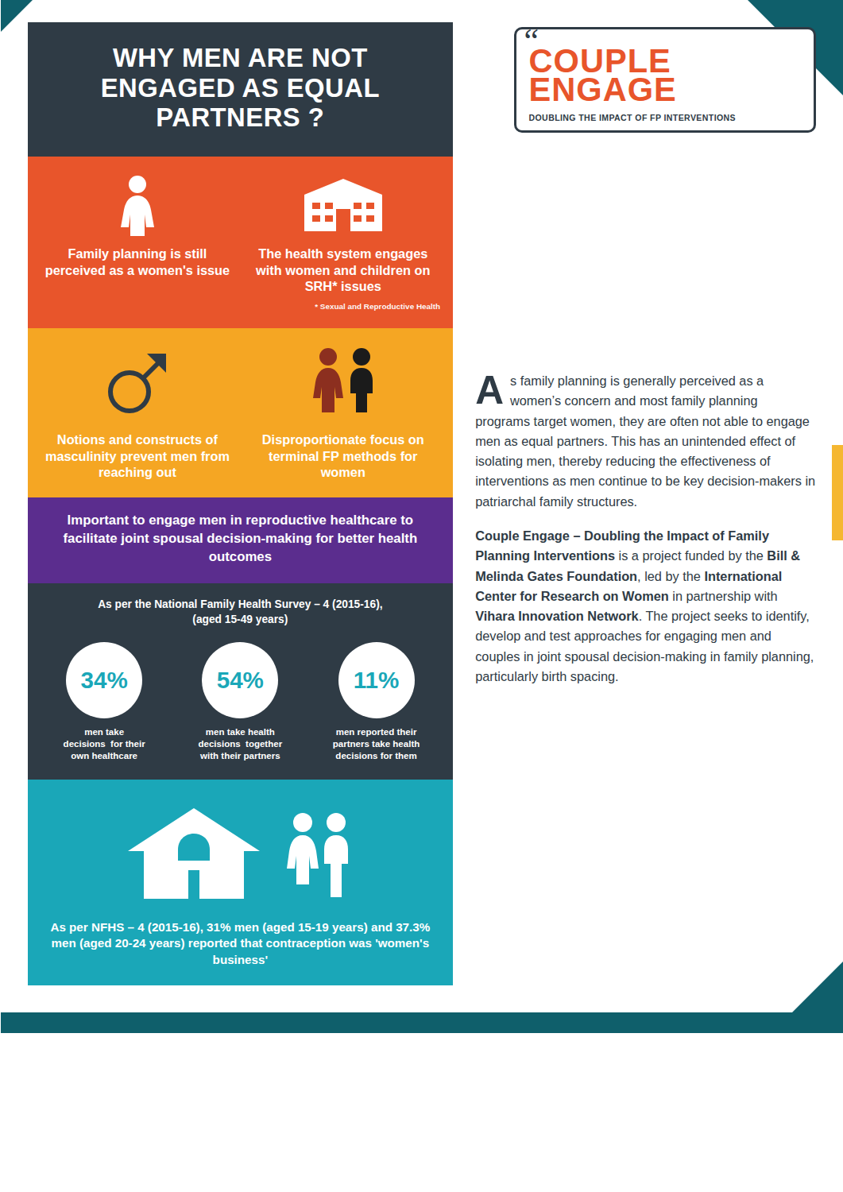Why men are not engaged as equal partners ?
Family planning is still perceived as a women's issue
The health system engages with women and children on SRH* issues
* Sexual and Reproductive Health
Notions and constructs of masculinity prevent men from reaching out
Disproportionate focus on terminal FP methods for women
Important to engage men in reproductive healthcare to facilitate joint spousal decision-making for better health outcomes
As per the National Family Health Survey – 4 (2015-16),
(aged 15-49 years)
34%
men take
decisions for their
own healthcare
54%
men take health
decisions together
with their partners
11%
men reported their
partners take health
decisions for them
As per NFHS – 4 (2015-16), 31% men (aged 15-19 years) and 37.3% men (aged 20-24 years) reported that contraception was 'women's business'
“
Couple
Engage
Doubling the impact of FP interventions
As family planning is generally perceived as a women’s concern and most family planning programs target women, they are often not able to engage men as equal partners. This has an unintended effect of isolating men, thereby reducing the effectiveness of interventions as men continue to be key decision-makers in patriarchal family structures.
Couple Engage – Doubling the Impact of Family Planning Interventions is a project funded by the Bill & Melinda Gates Foundation, led by the International Center for Research on Women in partnership with Vihara Innovation Network. The project seeks to identify, develop and test approaches for engaging men and couples in joint spousal decision-making in family planning, particularly birth spacing.